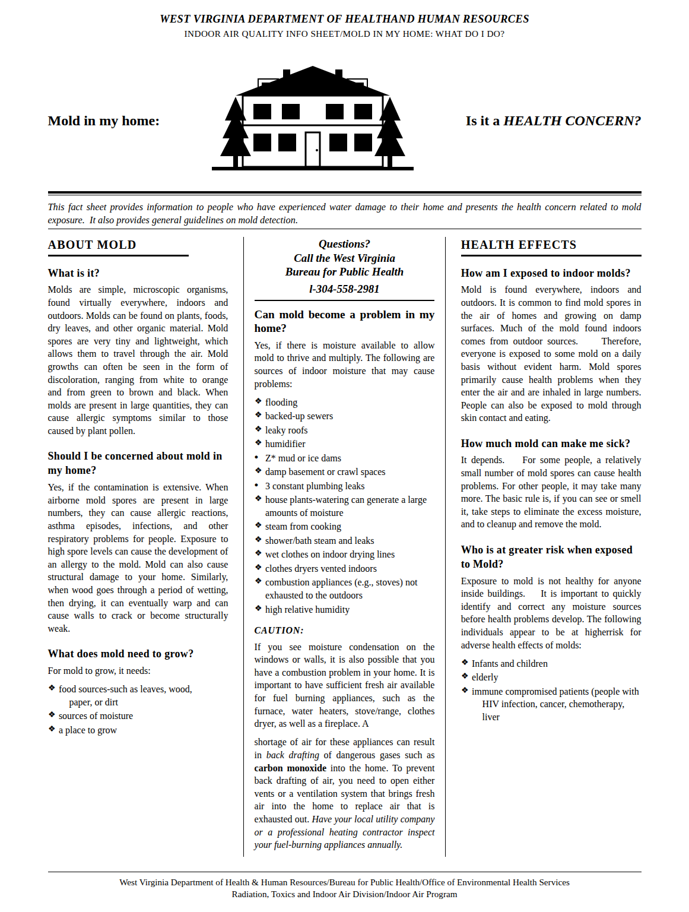WEST VIRGINIA DEPARTMENT OF HEALTHAND HUMAN RESOURCES
INDOOR AIR QUALITY INFO SHEET/MOLD IN MY HOME: WHAT DO I DO?
Mold in my home:
Illustration of a house with trees
Is it a HEALTH CONCERN?
This fact sheet provides information to people who have experienced water damage to their home and presents the health concern related to mold exposure. It also provides general guidelines on mold detection.
ABOUT MOLD
What is it?
Molds are simple, microscopic organisms, found virtually everywhere, indoors and outdoors. Molds can be found on plants, foods, dry leaves, and other organic material. Mold spores are very tiny and lightweight, which allows them to travel through the air. Mold growths can often be seen in the form of discoloration, ranging from white to orange and from green to brown and black. When molds are present in large quantities, they can cause allergic symptoms similar to those caused by plant pollen.
Should I be concerned about mold in my home?
Yes, if the contamination is extensive. When airborne mold spores are present in large numbers, they can cause allergic reactions, asthma episodes, infections, and other respiratory problems for people. Exposure to high spore levels can cause the development of an allergy to the mold. Mold can also cause structural damage to your home. Similarly, when wood goes through a period of wetting, then drying, it can eventually warp and can cause walls to crack or become structurally weak.
What does mold need to grow?
For mold to grow, it needs:
food sources-such as leaves, wood, paper, or dirt
sources of moisture
a place to grow
Questions?
Call the West Virginia
Bureau for Public Health
l-304-558-2981
Can mold become a problem in my home?
Yes, if there is moisture available to allow mold to thrive and multiply. The following are sources of indoor moisture that may cause problems:
flooding
backed-up sewers
leaky roofs
humidifier
Z* mud or ice dams
damp basement or crawl spaces
3 constant plumbing leaks
house plants-watering can generate a large amounts of moisture
steam from cooking
shower/bath steam and leaks
wet clothes on indoor drying lines
clothes dryers vented indoors
combustion appliances (e.g., stoves) not exhausted to the outdoors
high relative humidity
CAUTION:
If you see moisture condensation on the windows or walls, it is also possible that you have a combustion problem in your home. It is important to have sufficient fresh air available for fuel burning appliances, such as the furnace, water heaters, stove/range, clothes dryer, as well as a fireplace. A
shortage of air for these appliances can result in back drafting of dangerous gases such as carbon monoxide into the home. To prevent back drafting of air, you need to open either vents or a ventilation system that brings fresh air into the home to replace air that is exhausted out. Have your local utility company or a professional heating contractor inspect your fuel-burning appliances annually.
HEALTH EFFECTS
How am I exposed to indoor molds?
Mold is found everywhere, indoors and outdoors. It is common to find mold spores in the air of homes and growing on damp surfaces. Much of the mold found indoors comes from outdoor sources. Therefore, everyone is exposed to some mold on a daily basis without evident harm. Mold spores primarily cause health problems when they enter the air and are inhaled in large numbers. People can also be exposed to mold through skin contact and eating.
How much mold can make me sick?
It depends. For some people, a relatively small number of mold spores can cause health problems. For other people, it may take many more. The basic rule is, if you can see or smell it, take steps to eliminate the excess moisture, and to cleanup and remove the mold.
Who is at greater risk when exposed to Mold?
Exposure to mold is not healthy for anyone inside buildings. It is important to quickly identify and correct any moisture sources before health problems develop. The following individuals appear to be at higherrisk for adverse health effects of molds:
Infants and children
elderly
immune compromised patients (people with HIV infection, cancer, chemotherapy, liver
West Virginia Department of Health & Human Resources/Bureau for Public Health/Office of Environmental Health Services
Radiation, Toxics and Indoor Air Division/Indoor Air Program